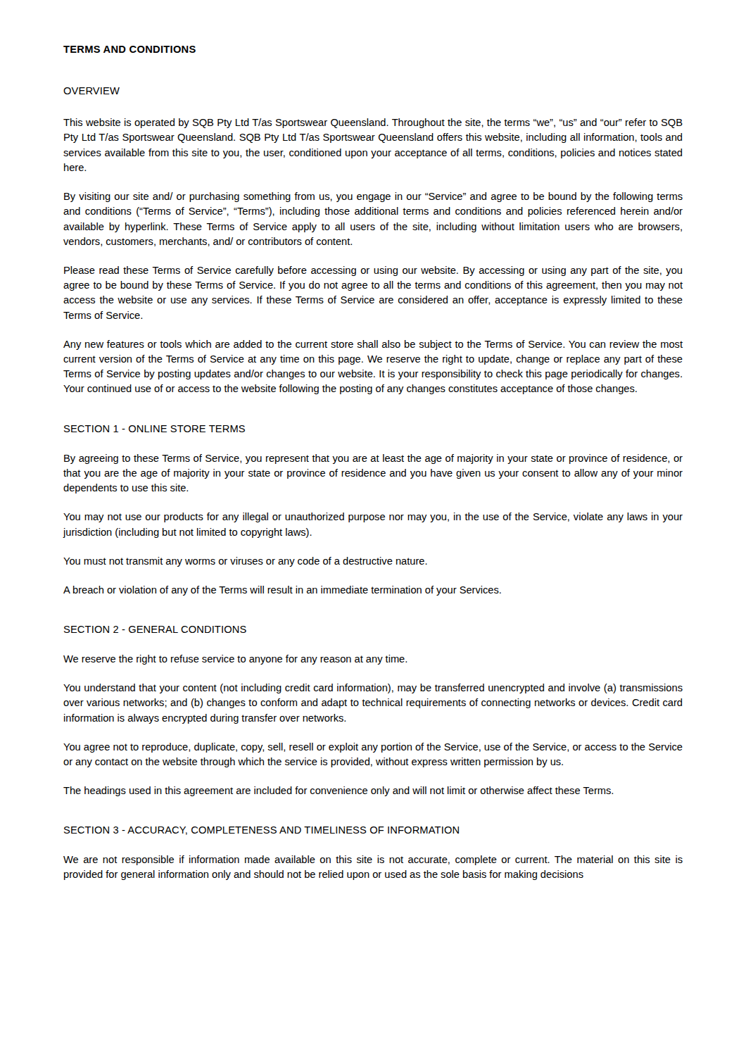TERMS AND CONDITIONS
OVERVIEW
This website is operated by SQB Pty Ltd T/as Sportswear Queensland. Throughout the site, the terms “we”, “us” and “our” refer to SQB Pty Ltd T/as Sportswear Queensland. SQB Pty Ltd T/as Sportswear Queensland offers this website, including all information, tools and services available from this site to you, the user, conditioned upon your acceptance of all terms, conditions, policies and notices stated here.
By visiting our site and/ or purchasing something from us, you engage in our “Service” and agree to be bound by the following terms and conditions (“Terms of Service”, “Terms”), including those additional terms and conditions and policies referenced herein and/or available by hyperlink. These Terms of Service apply to all users of the site, including without limitation users who are browsers, vendors, customers, merchants, and/ or contributors of content.
Please read these Terms of Service carefully before accessing or using our website. By accessing or using any part of the site, you agree to be bound by these Terms of Service. If you do not agree to all the terms and conditions of this agreement, then you may not access the website or use any services. If these Terms of Service are considered an offer, acceptance is expressly limited to these Terms of Service.
Any new features or tools which are added to the current store shall also be subject to the Terms of Service. You can review the most current version of the Terms of Service at any time on this page. We reserve the right to update, change or replace any part of these Terms of Service by posting updates and/or changes to our website. It is your responsibility to check this page periodically for changes. Your continued use of or access to the website following the posting of any changes constitutes acceptance of those changes.
SECTION 1 - ONLINE STORE TERMS
By agreeing to these Terms of Service, you represent that you are at least the age of majority in your state or province of residence, or that you are the age of majority in your state or province of residence and you have given us your consent to allow any of your minor dependents to use this site.
You may not use our products for any illegal or unauthorized purpose nor may you, in the use of the Service, violate any laws in your jurisdiction (including but not limited to copyright laws).
You must not transmit any worms or viruses or any code of a destructive nature.
A breach or violation of any of the Terms will result in an immediate termination of your Services.
SECTION 2 - GENERAL CONDITIONS
We reserve the right to refuse service to anyone for any reason at any time.
You understand that your content (not including credit card information), may be transferred unencrypted and involve (a) transmissions over various networks; and (b) changes to conform and adapt to technical requirements of connecting networks or devices. Credit card information is always encrypted during transfer over networks.
You agree not to reproduce, duplicate, copy, sell, resell or exploit any portion of the Service, use of the Service, or access to the Service or any contact on the website through which the service is provided, without express written permission by us.
The headings used in this agreement are included for convenience only and will not limit or otherwise affect these Terms.
SECTION 3 - ACCURACY, COMPLETENESS AND TIMELINESS OF INFORMATION
We are not responsible if information made available on this site is not accurate, complete or current. The material on this site is provided for general information only and should not be relied upon or used as the sole basis for making decisions